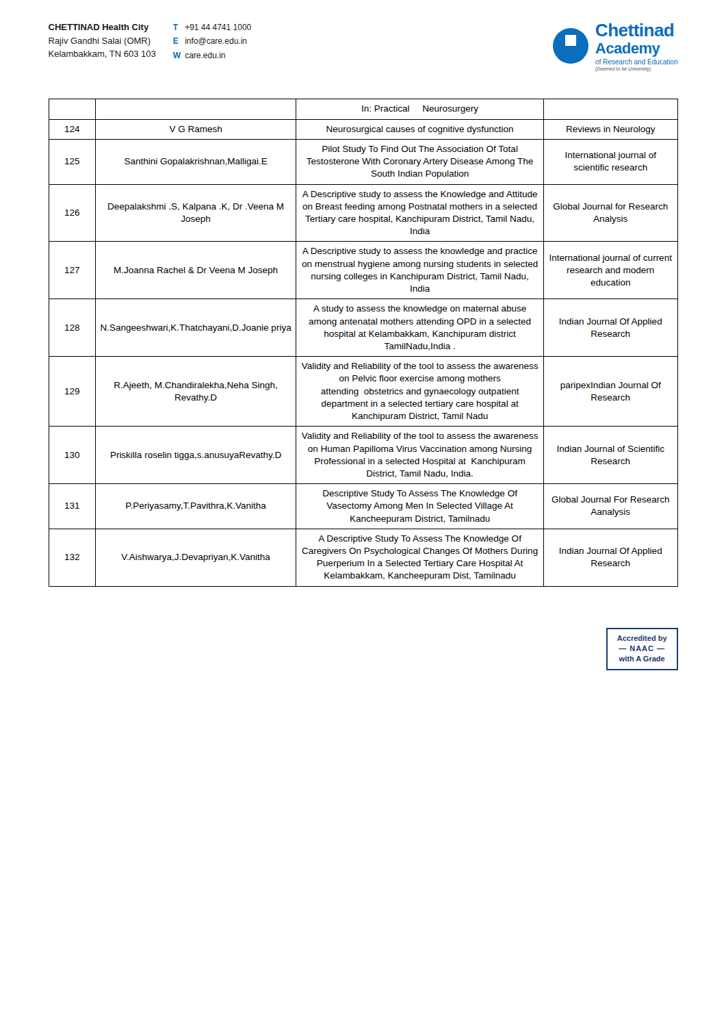CHETTINAD Health City
Rajiv Gandhi Salai (OMR)
Kelambakkam, TN 603 103
T +91 44 4741 1000
E info@care.edu.in
W care.edu.in
Chettinad
Academy
of Research and Education
(Deemed to be University)
| | | In: Practical Neurosurgery | |
| 124 | V G Ramesh | Neurosurgical causes of cognitive dysfunction | Reviews in Neurology |
| 125 | Santhini Gopalakrishnan,Malligai.E | Pilot Study To Find Out The Association Of Total Testosterone With Coronary Artery Disease Among The South Indian Population | International journal of scientific research |
| 126 | Deepalakshmi .S, Kalpana .K, Dr .Veena M Joseph | A Descriptive study to assess the Knowledge and Attitude on Breast feeding among Postnatal mothers in a selected Tertiary care hospital, Kanchipuram District, Tamil Nadu, India | Global Journal for Research Analysis |
| 127 | M.Joanna Rachel & Dr Veena M Joseph | A Descriptive study to assess the knowledge and practice on menstrual hygiene among nursing students in selected nursing colleges in Kanchipuram District, Tamil Nadu, India | International journal of current research and modern education |
| 128 | N.Sangeeshwari,K.Thatchayani,D.Joanie priya | A study to assess the knowledge on maternal abuse among antenatal mothers attending OPD in a selected hospital at Kelambakkam, Kanchipuram district TamilNadu,India . | Indian Journal Of Applied Research |
| 129 | R.Ajeeth, M.Chandiralekha,Neha Singh, Revathy.D | Validity and Reliability of the tool to assess the awareness on Pelvic floor exercise among mothers attending obstetrics and gynaecology outpatient department in a selected tertiary care hospital at Kanchipuram District, Tamil Nadu | paripexIndian Journal Of Research |
| 130 | Priskilla roselin tigga,s.anusuyaRevathy.D | Validity and Reliability of the tool to assess the awareness on Human Papilloma Virus Vaccination among Nursing Professional in a selected Hospital at Kanchipuram District, Tamil Nadu, India. | Indian Journal of Scientific Research |
| 131 | P.Periyasamy,T.Pavithra,K.Vanitha | Descriptive Study To Assess The Knowledge Of Vasectomy Among Men In Selected Village At Kancheepuram District, Tamilnadu | Global Journal For Research Aanalysis |
| 132 | V.Aishwarya,J.Devapriyan,K.Vanitha | A Descriptive Study To Assess The Knowledge Of Caregivers On Psychological Changes Of Mothers During Puerperium In a Selected Tertiary Care Hospital At Kelambakkam, Kancheepuram Dist, Tamilnadu | Indian Journal Of Applied Research |
Accredited by — NAAC — with A Grade